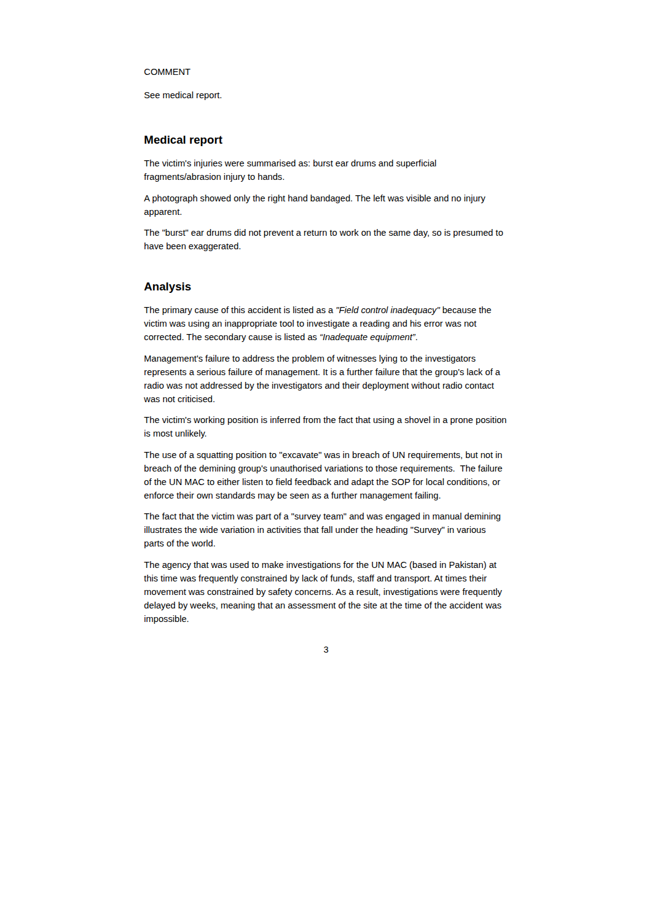COMMENT
See medical report.
Medical report
The victim's injuries were summarised as: burst ear drums and superficial fragments/abrasion injury to hands.
A photograph showed only the right hand bandaged. The left was visible and no injury apparent.
The "burst" ear drums did not prevent a return to work on the same day, so is presumed to have been exaggerated.
Analysis
The primary cause of this accident is listed as a "Field control inadequacy" because the victim was using an inappropriate tool to investigate a reading and his error was not corrected. The secondary cause is listed as “Inadequate equipment”.
Management's failure to address the problem of witnesses lying to the investigators represents a serious failure of management. It is a further failure that the group's lack of a radio was not addressed by the investigators and their deployment without radio contact was not criticised.
The victim's working position is inferred from the fact that using a shovel in a prone position is most unlikely.
The use of a squatting position to "excavate" was in breach of UN requirements, but not in breach of the demining group's unauthorised variations to those requirements. The failure of the UN MAC to either listen to field feedback and adapt the SOP for local conditions, or enforce their own standards may be seen as a further management failing.
The fact that the victim was part of a "survey team" and was engaged in manual demining illustrates the wide variation in activities that fall under the heading "Survey" in various parts of the world.
The agency that was used to make investigations for the UN MAC (based in Pakistan) at this time was frequently constrained by lack of funds, staff and transport. At times their movement was constrained by safety concerns. As a result, investigations were frequently delayed by weeks, meaning that an assessment of the site at the time of the accident was impossible.
3